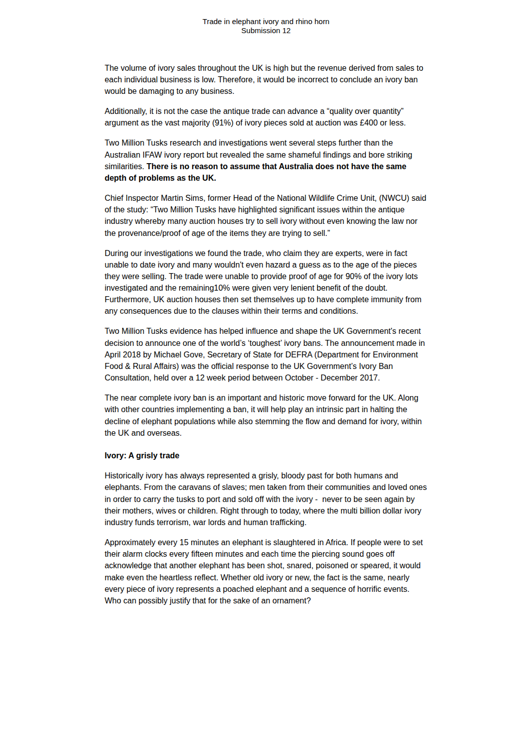Trade in elephant ivory and rhino horn Submission 12
The volume of ivory sales throughout the UK is high but the revenue derived from sales to each individual business is low. Therefore, it would be incorrect to conclude an ivory ban would be damaging to any business.
Additionally, it is not the case the antique trade can advance a “quality over quantity” argument as the vast majority (91%) of ivory pieces sold at auction was £400 or less.
Two Million Tusks research and investigations went several steps further than the Australian IFAW ivory report but revealed the same shameful findings and bore striking similarities. There is no reason to assume that Australia does not have the same depth of problems as the UK.
Chief Inspector Martin Sims, former Head of the National Wildlife Crime Unit, (NWCU) said of the study: “Two Million Tusks have highlighted significant issues within the antique industry whereby many auction houses try to sell ivory without even knowing the law nor the provenance/proof of age of the items they are trying to sell.”
During our investigations we found the trade, who claim they are experts, were in fact unable to date ivory and many wouldn't even hazard a guess as to the age of the pieces they were selling. The trade were unable to provide proof of age for 90% of the ivory lots investigated and the remaining10% were given very lenient benefit of the doubt.
Furthermore, UK auction houses then set themselves up to have complete immunity from any consequences due to the clauses within their terms and conditions.
Two Million Tusks evidence has helped influence and shape the UK Government's recent decision to announce one of the world’s ‘toughest’ ivory bans. The announcement made in April 2018 by Michael Gove, Secretary of State for DEFRA (Department for Environment Food & Rural Affairs) was the official response to the UK Government’s Ivory Ban Consultation, held over a 12 week period between October - December 2017.
The near complete ivory ban is an important and historic move forward for the UK. Along with other countries implementing a ban, it will help play an intrinsic part in halting the decline of elephant populations while also stemming the flow and demand for ivory, within the UK and overseas.
Ivory: A grisly trade
Historically ivory has always represented a grisly, bloody past for both humans and elephants. From the caravans of slaves; men taken from their communities and loved ones in order to carry the tusks to port and sold off with the ivory - never to be seen again by their mothers, wives or children. Right through to today, where the multi billion dollar ivory industry funds terrorism, war lords and human trafficking.
Approximately every 15 minutes an elephant is slaughtered in Africa. If people were to set their alarm clocks every fifteen minutes and each time the piercing sound goes off acknowledge that another elephant has been shot, snared, poisoned or speared, it would make even the heartless reflect. Whether old ivory or new, the fact is the same, nearly every piece of ivory represents a poached elephant and a sequence of horrific events. Who can possibly justify that for the sake of an ornament?